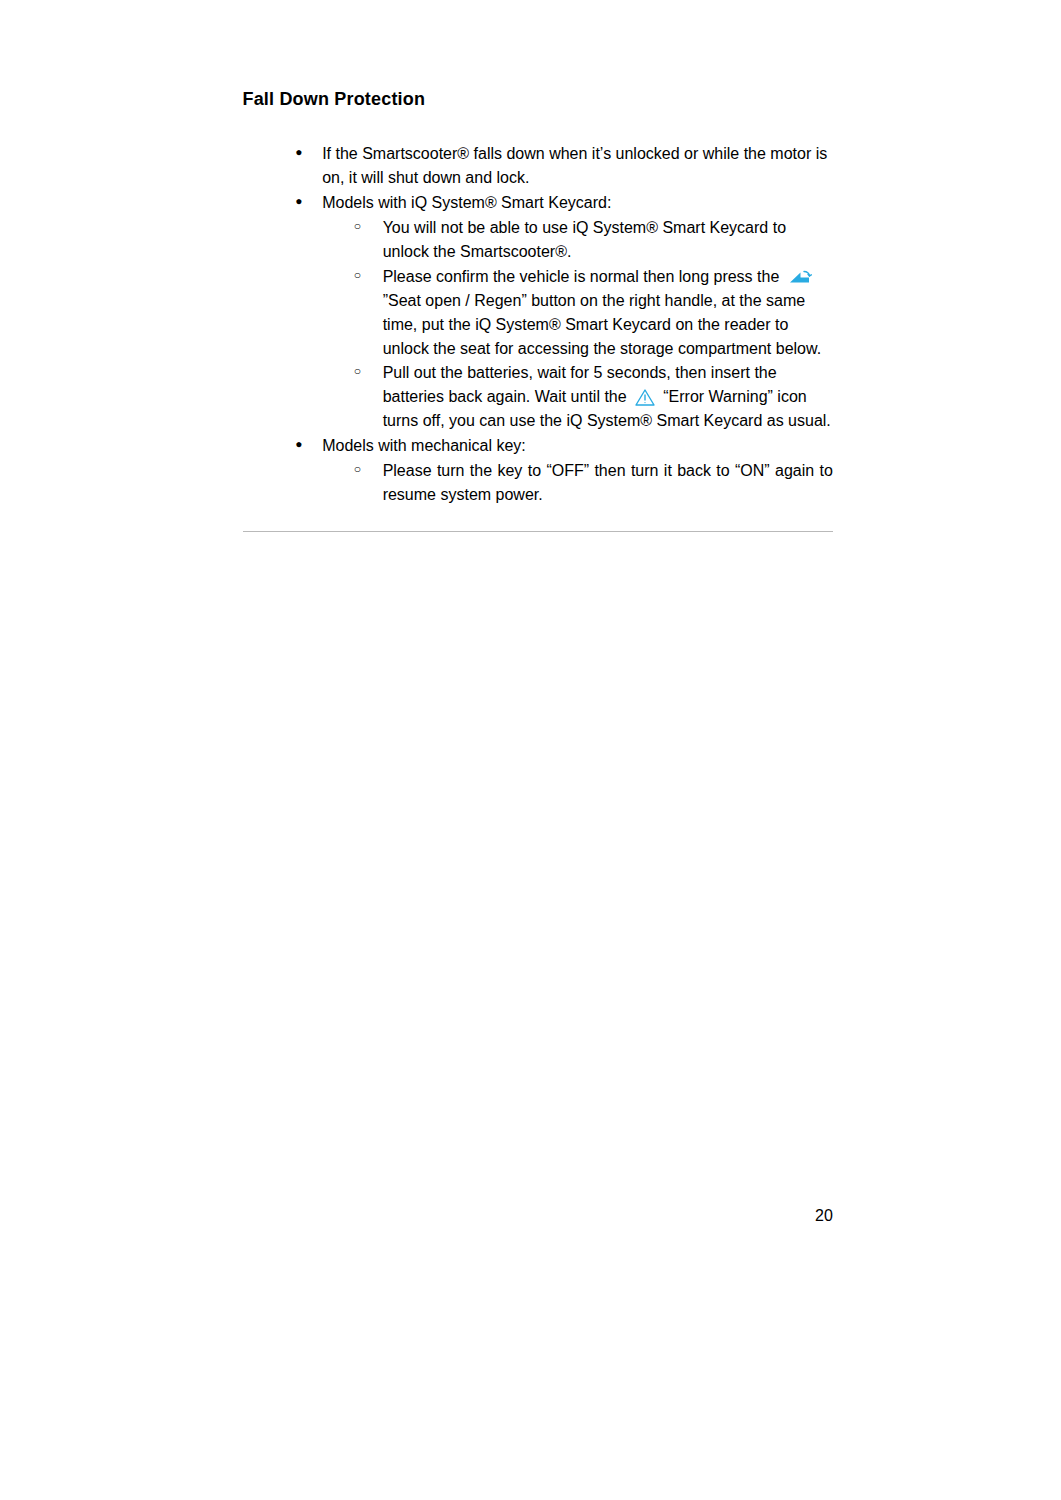Fall Down Protection
If the Smartscooter® falls down when it’s unlocked or while the motor is on, it will shut down and lock.
Models with iQ System® Smart Keycard:
You will not be able to use iQ System® Smart Keycard to unlock the Smartscooter®.
Please confirm the vehicle is normal then long press the ”Seat open / Regen” button on the right handle, at the same time, put the iQ System® Smart Keycard on the reader to unlock the seat for accessing the storage compartment below.
Pull out the batteries, wait for 5 seconds, then insert the batteries back again. Wait until the “Error Warning” icon turns off, you can use the iQ System® Smart Keycard as usual.
Models with mechanical key:
Please turn the key to “OFF” then turn it back to “ON” again to resume system power.
20